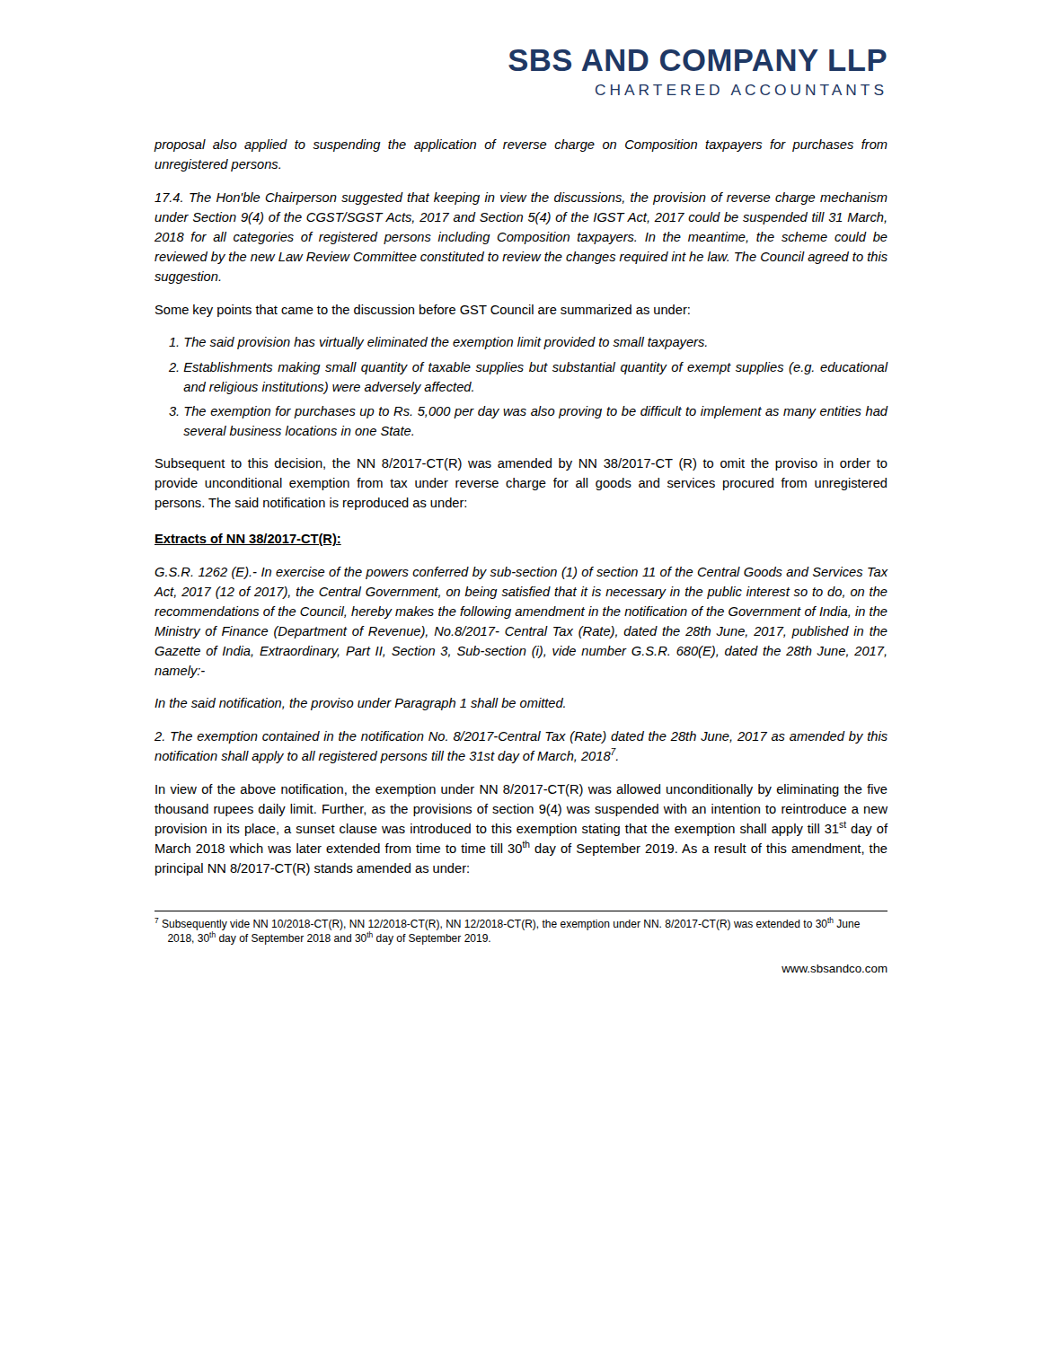SBS AND COMPANY LLP
CHARTERED ACCOUNTANTS
proposal also applied to suspending the application of reverse charge on Composition taxpayers for purchases from unregistered persons.
17.4. The Hon'ble Chairperson suggested that keeping in view the discussions, the provision of reverse charge mechanism under Section 9(4) of the CGST/SGST Acts, 2017 and Section 5(4) of the IGST Act, 2017 could be suspended till 31 March, 2018 for all categories of registered persons including Composition taxpayers. In the meantime, the scheme could be reviewed by the new Law Review Committee constituted to review the changes required int he law. The Council agreed to this suggestion.
Some key points that came to the discussion before GST Council are summarized as under:
The said provision has virtually eliminated the exemption limit provided to small taxpayers.
Establishments making small quantity of taxable supplies but substantial quantity of exempt supplies (e.g. educational and religious institutions) were adversely affected.
The exemption for purchases up to Rs. 5,000 per day was also proving to be difficult to implement as many entities had several business locations in one State.
Subsequent to this decision, the NN 8/2017-CT(R) was amended by NN 38/2017-CT (R) to omit the proviso in order to provide unconditional exemption from tax under reverse charge for all goods and services procured from unregistered persons. The said notification is reproduced as under:
Extracts of NN 38/2017-CT(R):
G.S.R. 1262 (E).- In exercise of the powers conferred by sub-section (1) of section 11 of the Central Goods and Services Tax Act, 2017 (12 of 2017), the Central Government, on being satisfied that it is necessary in the public interest so to do, on the recommendations of the Council, hereby makes the following amendment in the notification of the Government of India, in the Ministry of Finance (Department of Revenue), No.8/2017- Central Tax (Rate), dated the 28th June, 2017, published in the Gazette of India, Extraordinary, Part II, Section 3, Sub-section (i), vide number G.S.R. 680(E), dated the 28th June, 2017, namely:-
In the said notification, the proviso under Paragraph 1 shall be omitted.
2. The exemption contained in the notification No. 8/2017-Central Tax (Rate) dated the 28th June, 2017 as amended by this notification shall apply to all registered persons till the 31st day of March, 20187.
In view of the above notification, the exemption under NN 8/2017-CT(R) was allowed unconditionally by eliminating the five thousand rupees daily limit. Further, as the provisions of section 9(4) was suspended with an intention to reintroduce a new provision in its place, a sunset clause was introduced to this exemption stating that the exemption shall apply till 31st day of March 2018 which was later extended from time to time till 30th day of September 2019. As a result of this amendment, the principal NN 8/2017-CT(R) stands amended as under:
7 Subsequently vide NN 10/2018-CT(R), NN 12/2018-CT(R), NN 12/2018-CT(R), the exemption under NN. 8/2017-CT(R) was extended to 30th June 2018, 30th day of September 2018 and 30th day of September 2019.
www.sbsandco.com